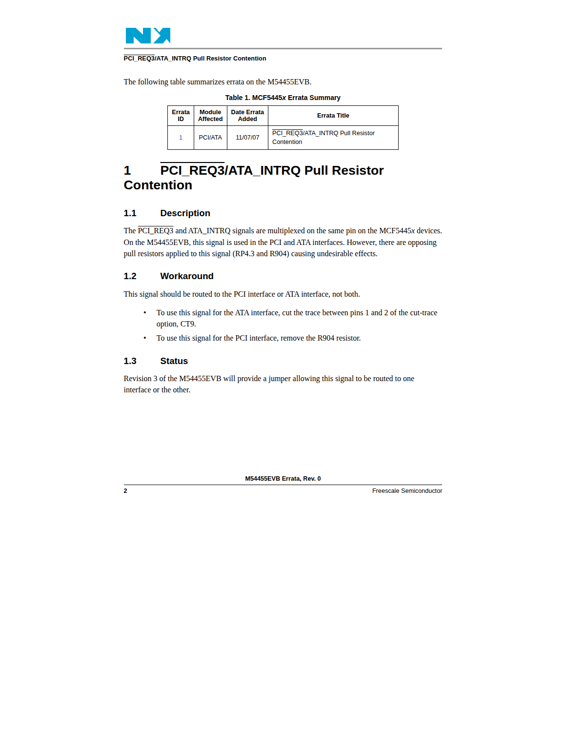PCI_REQ3/ATA_INTRQ Pull Resistor Contention
The following table summarizes errata on the M54455EVB.
Table 1. MCF5445 x Errata Summary
| Errata ID | Module Affected | Date Errata Added | Errata Title |
| --- | --- | --- | --- |
| 1 | PCI/ATA | 11/07/07 | PCI_REQ3 /ATA_INTRQ Pull Resistor Contention |
1 PCI_REQ3/ATA_INTRQ Pull Resistor Contention
1.1 Description
The PCI_REQ3 and ATA_INTRQ signals are multiplexed on the same pin on the MCF5445x devices. On the M54455EVB, this signal is used in the PCI and ATA interfaces. However, there are opposing pull resistors applied to this signal (RP4.3 and R904) causing undesirable effects.
1.2 Workaround
This signal should be routed to the PCI interface or ATA interface, not both.
To use this signal for the ATA interface, cut the trace between pins 1 and 2 of the cut-trace option, CT9.
To use this signal for the PCI interface, remove the R904 resistor.
1.3 Status
Revision 3 of the M54455EVB will provide a jumper allowing this signal to be routed to one interface or the other.
M54455EVB Errata, Rev. 0
2
Freescale Semiconductor